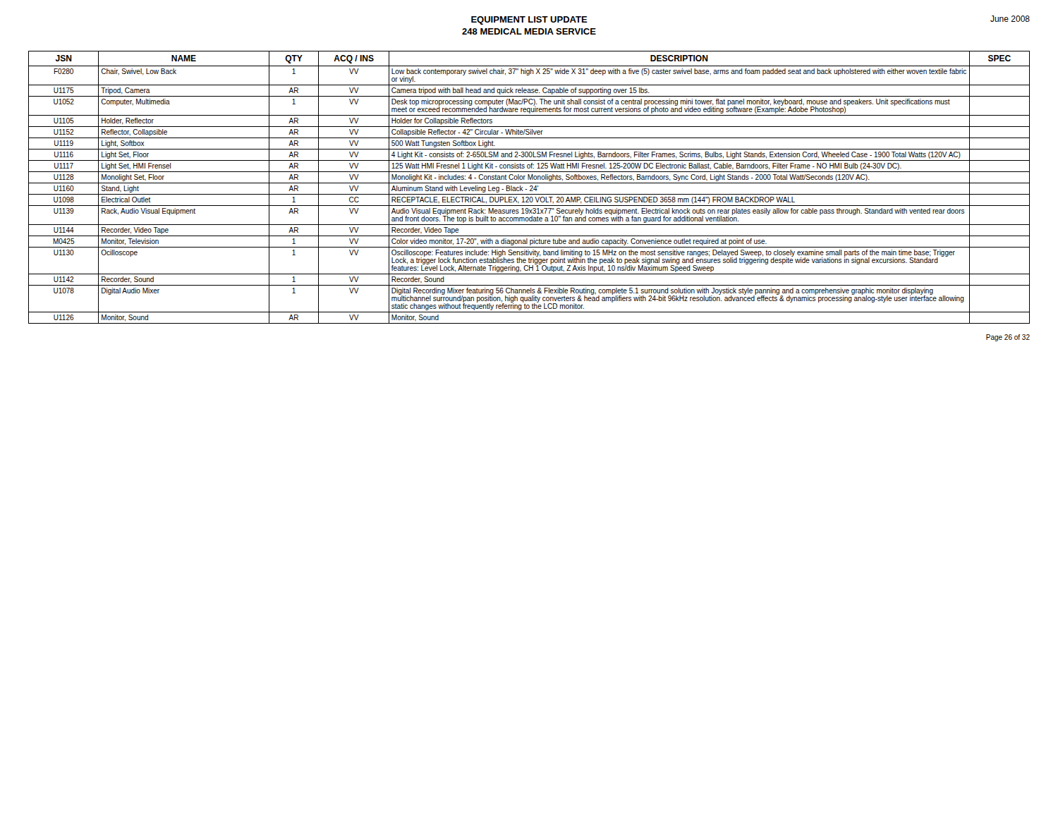June 2008
EQUIPMENT LIST UPDATE
248 MEDICAL MEDIA SERVICE
| JSN | NAME | QTY | ACQ / INS | DESCRIPTION | SPEC |
| --- | --- | --- | --- | --- | --- |
| F0280 | Chair, Swivel, Low Back | 1 | VV | Low back contemporary swivel chair, 37" high X 25" wide X 31" deep with a five (5) caster swivel base, arms and foam padded seat and back upholstered with either woven textile fabric or vinyl. | |
| U1175 | Tripod, Camera | AR | VV | Camera tripod with ball head and quick release. Capable of supporting over 15 lbs. | |
| U1052 | Computer, Multimedia | 1 | VV | Desk top microprocessing computer (Mac/PC). The unit shall consist of a central processing mini tower, flat panel monitor, keyboard, mouse and speakers. Unit specifications must meet or exceed recommended hardware requirements for most current versions of photo and video editing software (Example: Adobe Photoshop) | |
| U1105 | Holder, Reflector | AR | VV | Holder for Collapsible Reflectors | |
| U1152 | Reflector, Collapsible | AR | VV | Collapsible Reflector - 42" Circular - White/Silver | |
| U1119 | Light, Softbox | AR | VV | 500 Watt Tungsten Softbox Light. | |
| U1116 | Light Set, Floor | AR | VV | 4 Light Kit - consists of: 2-650LSM and 2-300LSM Fresnel Lights, Barndoors, Filter Frames, Scrims, Bulbs, Light Stands, Extension Cord, Wheeled Case - 1900 Total Watts (120V AC) | |
| U1117 | Light Set, HMI Frensel | AR | VV | 125 Watt HMI Fresnel 1 Light Kit - consists of: 125 Watt HMI Fresnel. 125-200W DC Electronic Ballast, Cable, Barndoors, Filter Frame - NO HMI Bulb (24-30V DC). | |
| U1128 | Monolight Set, Floor | AR | VV | Monolight Kit - includes: 4 - Constant Color Monolights, Softboxes, Reflectors, Barndoors, Sync Cord, Light Stands - 2000 Total Watt/Seconds (120V AC). | |
| U1160 | Stand, Light | AR | VV | Aluminum Stand with Leveling Leg - Black - 24' | |
| U1098 | Electrical Outlet | 1 | CC | RECEPTACLE, ELECTRICAL, DUPLEX, 120 VOLT, 20 AMP, CEILING SUSPENDED 3658 mm (144") FROM BACKDROP WALL | |
| U1139 | Rack, Audio Visual Equipment | AR | VV | Audio Visual Equipment Rack: Measures 19x31x77" Securely holds equipment. Electrical knock outs on rear plates easily allow for cable pass through. Standard with vented rear doors and front doors. The top is built to accommodate a 10" fan and comes with a fan guard for additional ventilation. | |
| U1144 | Recorder, Video Tape | AR | VV | Recorder, Video Tape | |
| M0425 | Monitor, Television | 1 | VV | Color video monitor, 17-20", with a diagonal picture tube and audio capacity. Convenience outlet required at point of use. | |
| U1130 | Ocilloscope | 1 | VV | Oscilloscope: Features include: High Sensitivity, band limiting to 15 MHz on the most sensitive ranges; Delayed Sweep, to closely examine small parts of the main time base; Trigger Lock, a trigger lock function establishes the trigger point within the peak to peak signal swing and ensures solid triggering despite wide variations in signal excursions. Standard features: Level Lock, Alternate Triggering, CH 1 Output, Z Axis Input, 10 ns/div Maximum Speed Sweep | |
| U1142 | Recorder, Sound | 1 | VV | Recorder, Sound | |
| U1078 | Digital Audio Mixer | 1 | VV | Digital Recording Mixer featuring 56 Channels & Flexible Routing, complete 5.1 surround solution with Joystick style panning and a comprehensive graphic monitor displaying multichannel surround/pan position, high quality converters & head amplifiers with 24-bit 96kHz resolution. advanced effects & dynamics processing analog-style user interface allowing static changes without frequently referring to the LCD monitor. | |
| U1126 | Monitor, Sound | AR | VV | Monitor, Sound | |
Page 26 of 32